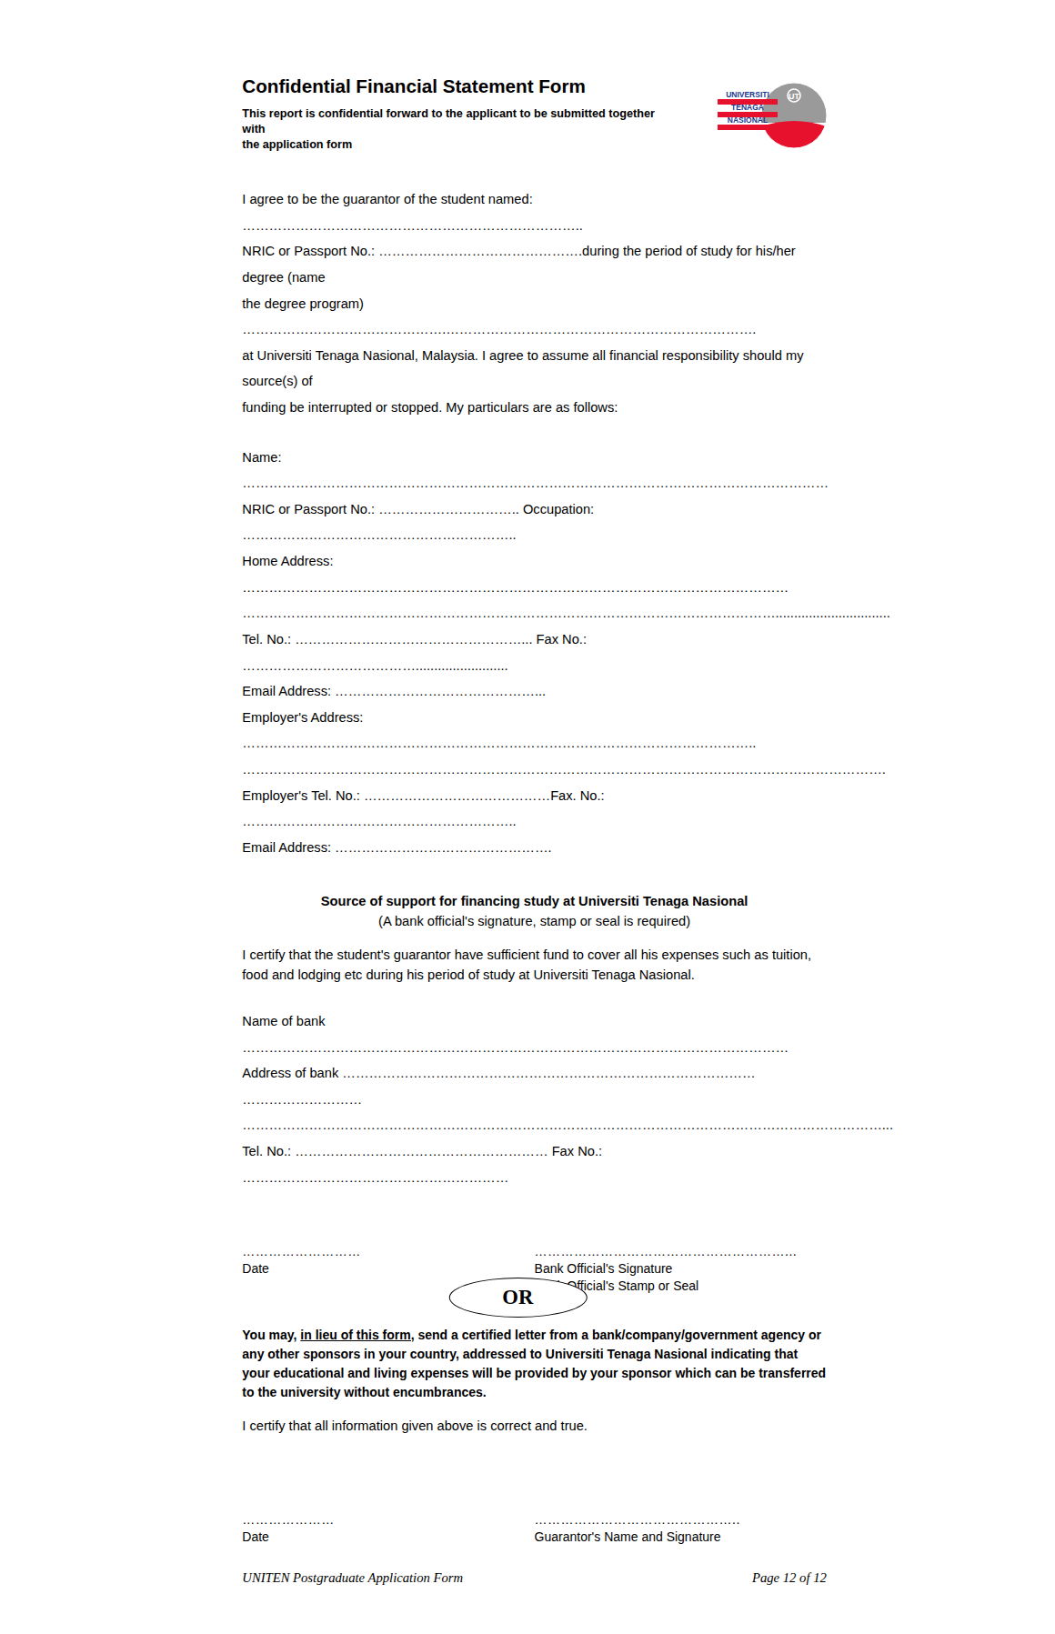Confidential Financial Statement Form
This report is confidential forward to the applicant to be submitted together with
the application form
UT UNIVERSITI TENAGA NASIONAL
I agree to be the guarantor of the student named: …………………………………………………………………..
NRIC or Passport No.: ……………………………………….during the period of study for his/her degree (name
the degree program) ……………………………………….…………………………………………………………….
at Universiti Tenaga Nasional, Malaysia. I agree to assume all financial responsibility should my source(s) of
funding be interrupted or stopped. My particulars are as follows:
Name: ……………………………………………………………………………………………………………………
NRIC or Passport No.: ………………………….. Occupation: ……………………………………………………..
Home Address: ……………………………………………………………………………………………………………
…………………………………………………………………………………………………………...............................
Tel. No.: ……………………………………………... Fax No.: ………………………………….........................
Email Address: ………………………………………...
Employer's Address: ……………………………………………………………………………………………………..
……………………………………………………………………………………………………………………………….
Employer's Tel. No.: ……………………………………Fax. No.: ……………………………………………………..
Email Address: ………………………………………….
Source of support for financing study at Universiti Tenaga Nasional
(A bank official's signature, stamp or seal is required)
I certify that the student's guarantor have sufficient fund to cover all his expenses such as tuition, food and lodging etc during his period of study at Universiti Tenaga Nasional.
Name of bank ……………………………………………………………………………………………………………
Address of bank ………………………………………………………………………………… ………………………
………………………………………………………………………………………………………………………………...
Tel. No.: ………………………………………………… Fax No.: ……………………………………………………
………………………
Date
…………………………………………………...
Bank Official's Signature
Bank Official's Stamp or Seal
OR
You may, in lieu of this form, send a certified letter from a bank/company/government agency or any other sponsors in your country, addressed to Universiti Tenaga Nasional indicating that your educational and living expenses will be provided by your sponsor which can be transferred to the university without encumbrances.
I certify that all information given above is correct and true.
…………………
Date
………………………………………..
Guarantor's Name and Signature
UNITEN Postgraduate Application Form
Page 12 of 12